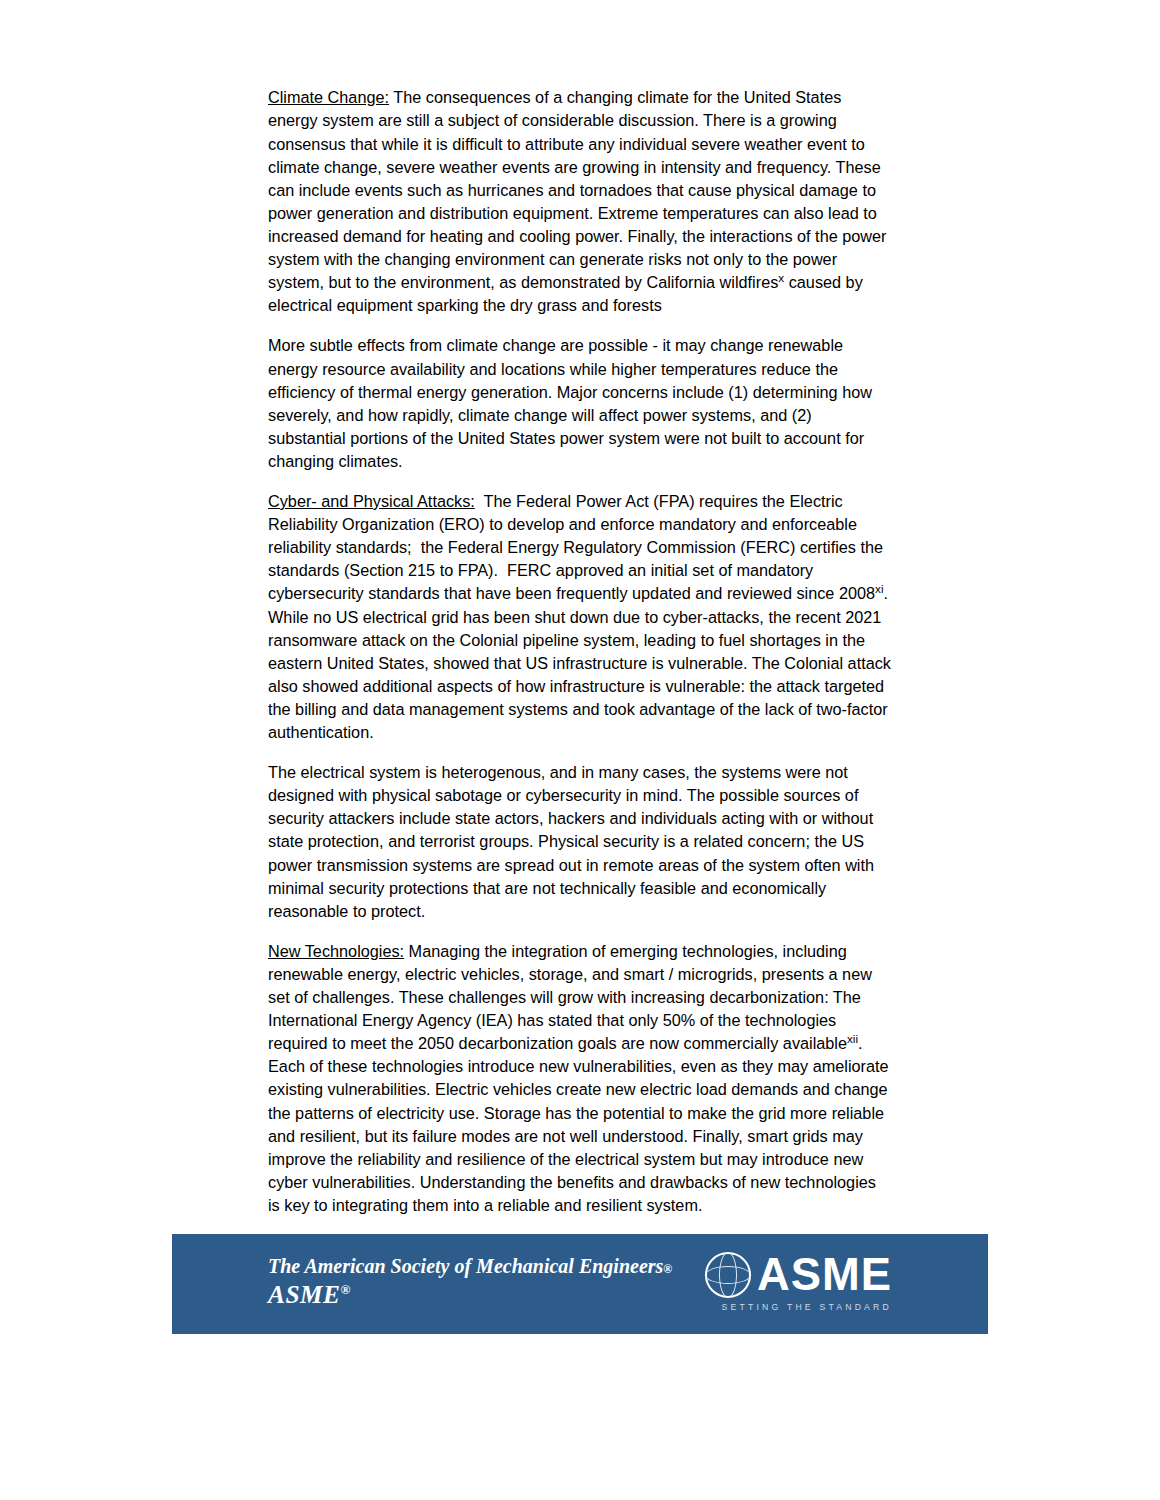Climate Change: The consequences of a changing climate for the United States energy system are still a subject of considerable discussion. There is a growing consensus that while it is difficult to attribute any individual severe weather event to climate change, severe weather events are growing in intensity and frequency. These can include events such as hurricanes and tornadoes that cause physical damage to power generation and distribution equipment. Extreme temperatures can also lead to increased demand for heating and cooling power. Finally, the interactions of the power system with the changing environment can generate risks not only to the power system, but to the environment, as demonstrated by California wildfiresx caused by electrical equipment sparking the dry grass and forests
More subtle effects from climate change are possible - it may change renewable energy resource availability and locations while higher temperatures reduce the efficiency of thermal energy generation. Major concerns include (1) determining how severely, and how rapidly, climate change will affect power systems, and (2) substantial portions of the United States power system were not built to account for changing climates.
Cyber- and Physical Attacks: The Federal Power Act (FPA) requires the Electric Reliability Organization (ERO) to develop and enforce mandatory and enforceable reliability standards; the Federal Energy Regulatory Commission (FERC) certifies the standards (Section 215 to FPA). FERC approved an initial set of mandatory cybersecurity standards that have been frequently updated and reviewed since 2008xi. While no US electrical grid has been shut down due to cyber-attacks, the recent 2021 ransomware attack on the Colonial pipeline system, leading to fuel shortages in the eastern United States, showed that US infrastructure is vulnerable. The Colonial attack also showed additional aspects of how infrastructure is vulnerable: the attack targeted the billing and data management systems and took advantage of the lack of two-factor authentication.
The electrical system is heterogenous, and in many cases, the systems were not designed with physical sabotage or cybersecurity in mind. The possible sources of security attackers include state actors, hackers and individuals acting with or without state protection, and terrorist groups. Physical security is a related concern; the US power transmission systems are spread out in remote areas of the system often with minimal security protections that are not technically feasible and economically reasonable to protect.
New Technologies: Managing the integration of emerging technologies, including renewable energy, electric vehicles, storage, and smart / microgrids, presents a new set of challenges. These challenges will grow with increasing decarbonization: The International Energy Agency (IEA) has stated that only 50% of the technologies required to meet the 2050 decarbonization goals are now commercially availablexii. Each of these technologies introduce new vulnerabilities, even as they may ameliorate existing vulnerabilities. Electric vehicles create new electric load demands and change the patterns of electricity use. Storage has the potential to make the grid more reliable and resilient, but its failure modes are not well understood. Finally, smart grids may improve the reliability and resilience of the electrical system but may introduce new cyber vulnerabilities. Understanding the benefits and drawbacks of new technologies is key to integrating them into a reliable and resilient system.
The American Society of Mechanical Engineers®
ASME®
ASME
SETTING THE STANDARD